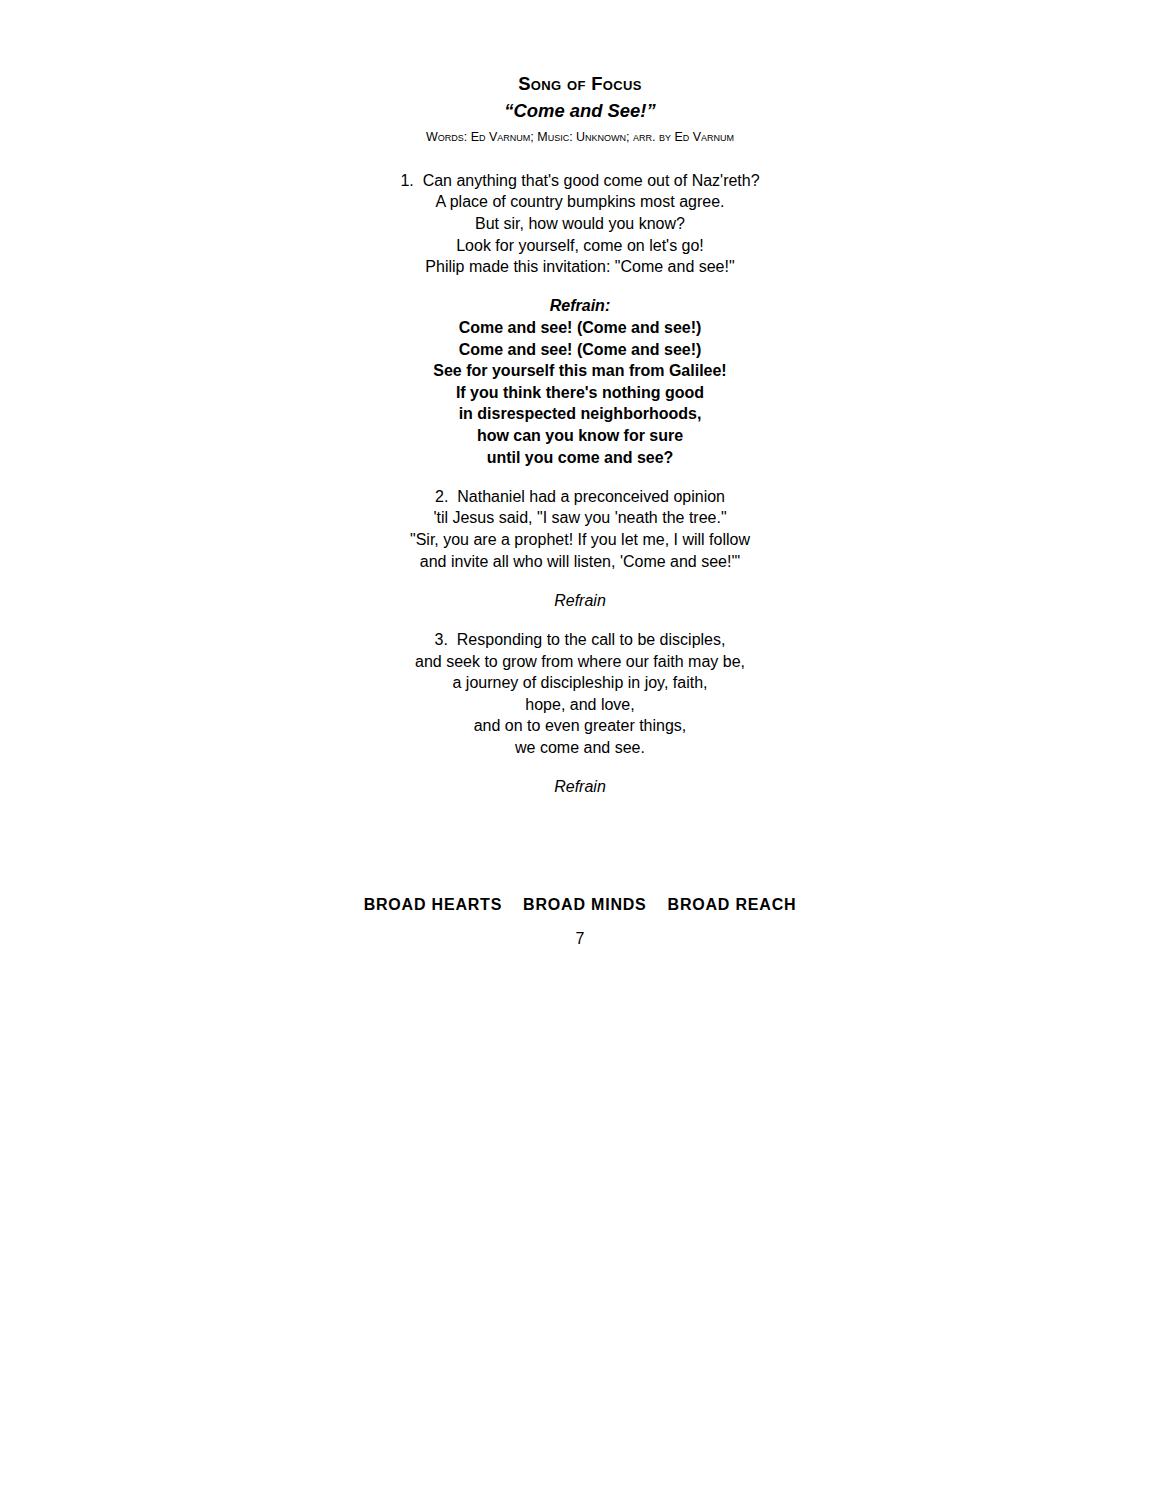Song of Focus
“Come and See!”
Words: Ed Varnum; Music: Unknown; arr. by Ed Varnum
1. Can anything that's good come out of Naz'reth?
A place of country bumpkins most agree.
But sir, how would you know?
Look for yourself, come on let's go!
Philip made this invitation: "Come and see!"
Refrain:
Come and see! (Come and see!)
Come and see! (Come and see!)
See for yourself this man from Galilee!
If you think there's nothing good
in disrespected neighborhoods,
how can you know for sure
until you come and see?
2. Nathaniel had a preconceived opinion
'til Jesus said, "I saw you 'neath the tree."
"Sir, you are a prophet! If you let me, I will follow
and invite all who will listen, 'Come and see!'"
Refrain
3. Responding to the call to be disciples,
and seek to grow from where our faith may be,
a journey of discipleship in joy, faith,
hope, and love,
and on to even greater things,
we come and see.
Refrain
BROAD HEARTS BROAD MINDS BROAD REACH
7